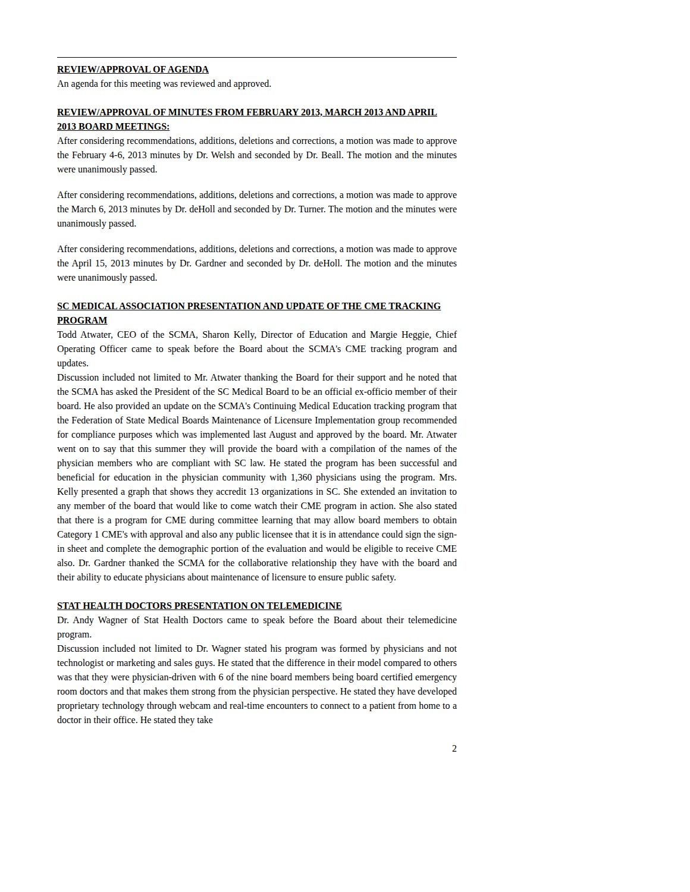REVIEW/APPROVAL OF AGENDA
An agenda for this meeting was reviewed and approved.
REVIEW/APPROVAL OF MINUTES FROM FEBRUARY 2013, MARCH 2013 AND APRIL 2013 BOARD MEETINGS:
After considering recommendations, additions, deletions and corrections, a motion was made to approve the February 4-6, 2013 minutes by Dr. Welsh and seconded by Dr. Beall. The motion and the minutes were unanimously passed.
After considering recommendations, additions, deletions and corrections, a motion was made to approve the March 6, 2013 minutes by Dr. deHoll and seconded by Dr. Turner. The motion and the minutes were unanimously passed.
After considering recommendations, additions, deletions and corrections, a motion was made to approve the April 15, 2013 minutes by Dr. Gardner and seconded by Dr. deHoll. The motion and the minutes were unanimously passed.
SC MEDICAL ASSOCIATION PRESENTATION AND UPDATE OF THE CME TRACKING PROGRAM
Todd Atwater, CEO of the SCMA, Sharon Kelly, Director of Education and Margie Heggie, Chief Operating Officer came to speak before the Board about the SCMA's CME tracking program and updates.
Discussion included not limited to Mr. Atwater thanking the Board for their support and he noted that the SCMA has asked the President of the SC Medical Board to be an official ex-officio member of their board. He also provided an update on the SCMA's Continuing Medical Education tracking program that the Federation of State Medical Boards Maintenance of Licensure Implementation group recommended for compliance purposes which was implemented last August and approved by the board. Mr. Atwater went on to say that this summer they will provide the board with a compilation of the names of the physician members who are compliant with SC law. He stated the program has been successful and beneficial for education in the physician community with 1,360 physicians using the program. Mrs. Kelly presented a graph that shows they accredit 13 organizations in SC. She extended an invitation to any member of the board that would like to come watch their CME program in action. She also stated that there is a program for CME during committee learning that may allow board members to obtain Category 1 CME's with approval and also any public licensee that it is in attendance could sign the sign-in sheet and complete the demographic portion of the evaluation and would be eligible to receive CME also. Dr. Gardner thanked the SCMA for the collaborative relationship they have with the board and their ability to educate physicians about maintenance of licensure to ensure public safety.
STAT HEALTH DOCTORS PRESENTATION ON TELEMEDICINE
Dr. Andy Wagner of Stat Health Doctors came to speak before the Board about their telemedicine program.
Discussion included not limited to Dr. Wagner stated his program was formed by physicians and not technologist or marketing and sales guys. He stated that the difference in their model compared to others was that they were physician-driven with 6 of the nine board members being board certified emergency room doctors and that makes them strong from the physician perspective. He stated they have developed proprietary technology through webcam and real-time encounters to connect to a patient from home to a doctor in their office. He stated they take
2